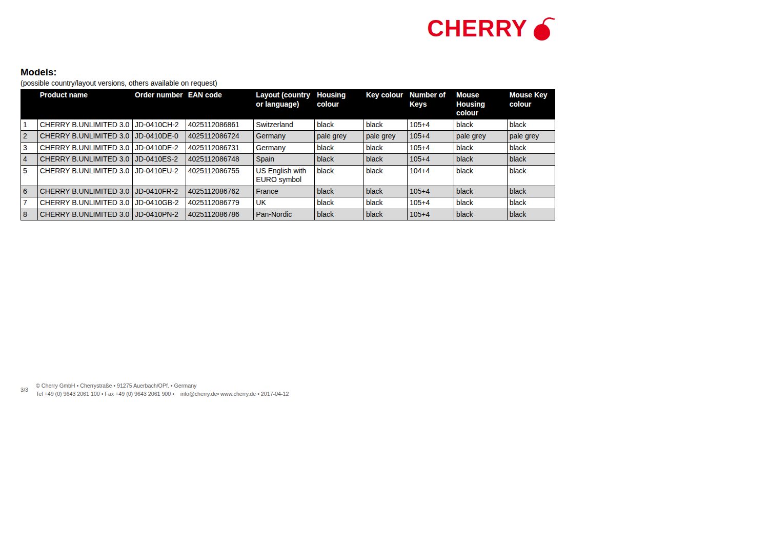CHERRY
Models:
(possible country/layout versions, others available on request)
| | Product name | Order number | EAN code | Layout (country or language) | Housing colour | Key colour | Number of Keys | Mouse Housing colour | Mouse Key colour |
| --- | --- | --- | --- | --- | --- | --- | --- | --- | --- |
| 1 | CHERRY B.UNLIMITED 3.0 | JD-0410CH-2 | 4025112086861 | Switzerland | black | black | 105+4 | black | black |
| 2 | CHERRY B.UNLIMITED 3.0 | JD-0410DE-0 | 4025112086724 | Germany | pale grey | pale grey | 105+4 | pale grey | pale grey |
| 3 | CHERRY B.UNLIMITED 3.0 | JD-0410DE-2 | 4025112086731 | Germany | black | black | 105+4 | black | black |
| 4 | CHERRY B.UNLIMITED 3.0 | JD-0410ES-2 | 4025112086748 | Spain | black | black | 105+4 | black | black |
| 5 | CHERRY B.UNLIMITED 3.0 | JD-0410EU-2 | 4025112086755 | US English with EURO symbol | black | black | 104+4 | black | black |
| 6 | CHERRY B.UNLIMITED 3.0 | JD-0410FR-2 | 4025112086762 | France | black | black | 105+4 | black | black |
| 7 | CHERRY B.UNLIMITED 3.0 | JD-0410GB-2 | 4025112086779 | UK | black | black | 105+4 | black | black |
| 8 | CHERRY B.UNLIMITED 3.0 | JD-0410PN-2 | 4025112086786 | Pan-Nordic | black | black | 105+4 | black | black |
3/3
© Cherry GmbH • Cherrystraße • 91275 Auerbach/OPf. • Germany
Tel +49 (0) 9643 2061 100 • Fax +49 (0) 9643 2061 900 • info@cherry.de• www.cherry.de • 2017-04-12